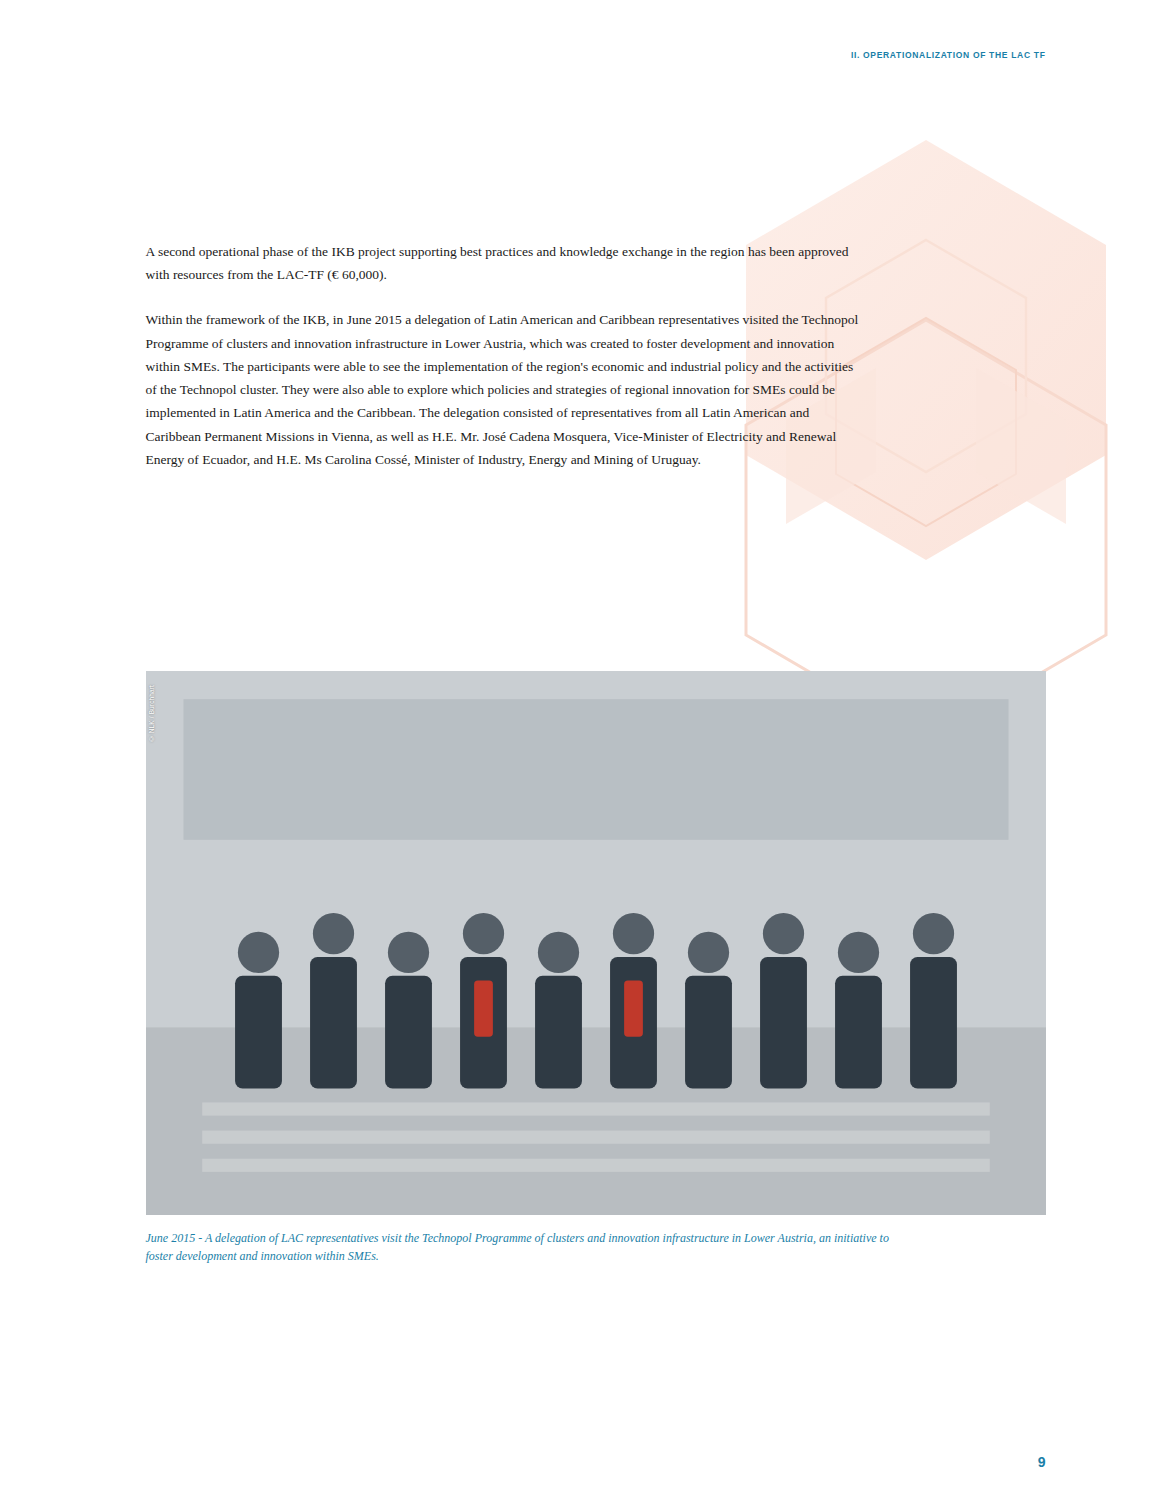II. OPERATIONALIZATION OF THE LAC TF
A second operational phase of the IKB project supporting best practices and knowledge exchange in the region has been approved with resources from the LAC-TF (€ 60,000).
Within the framework of the IKB, in June 2015 a delegation of Latin American and Caribbean representatives visited the Technopol Programme of clusters and innovation infrastructure in Lower Austria, which was created to foster development and innovation within SMEs. The participants were able to see the implementation of the region's economic and industrial policy and the activities of the Technopol cluster. They were also able to explore which policies and strategies of regional innovation for SMEs could be implemented in Latin America and the Caribbean. The delegation consisted of representatives from all Latin American and Caribbean Permanent Missions in Vienna, as well as H.E. Mr. José Cadena Mosquera, Vice-Minister of Electricity and Renewal Energy of Ecuador, and H.E. Ms Carolina Cossé, Minister of Industry, Energy and Mining of Uruguay.
© NLK / Burchhart
June 2015 - A delegation of LAC representatives visit the Technopol Programme of clusters and innovation infrastructure in Lower Austria, an initiative to foster development and innovation within SMEs.
9